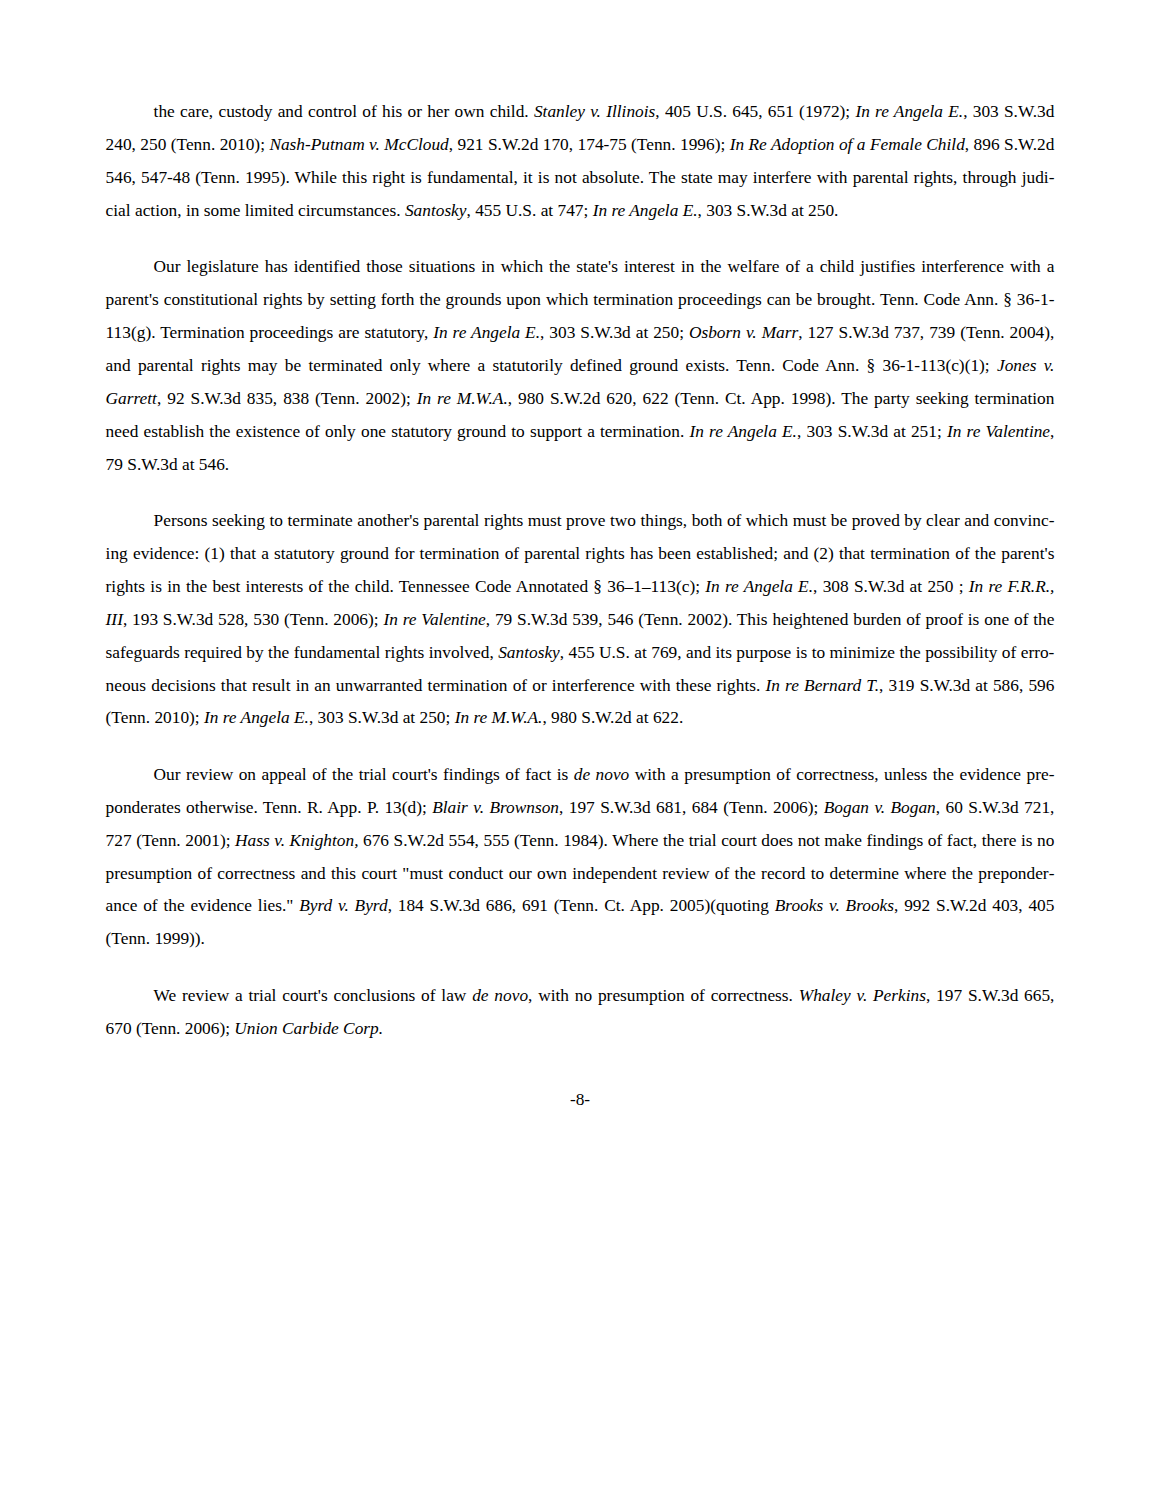the care, custody and control of his or her own child. Stanley v. Illinois, 405 U.S. 645, 651 (1972); In re Angela E., 303 S.W.3d 240, 250 (Tenn. 2010); Nash-Putnam v. McCloud, 921 S.W.2d 170, 174-75 (Tenn. 1996); In Re Adoption of a Female Child, 896 S.W.2d 546, 547-48 (Tenn. 1995). While this right is fundamental, it is not absolute. The state may interfere with parental rights, through judicial action, in some limited circumstances. Santosky, 455 U.S. at 747; In re Angela E., 303 S.W.3d at 250.
Our legislature has identified those situations in which the state's interest in the welfare of a child justifies interference with a parent's constitutional rights by setting forth the grounds upon which termination proceedings can be brought. Tenn. Code Ann. § 36-1-113(g). Termination proceedings are statutory, In re Angela E., 303 S.W.3d at 250; Osborn v. Marr, 127 S.W.3d 737, 739 (Tenn. 2004), and parental rights may be terminated only where a statutorily defined ground exists. Tenn. Code Ann. § 36-1-113(c)(1); Jones v. Garrett, 92 S.W.3d 835, 838 (Tenn. 2002); In re M.W.A., 980 S.W.2d 620, 622 (Tenn. Ct. App. 1998). The party seeking termination need establish the existence of only one statutory ground to support a termination. In re Angela E., 303 S.W.3d at 251; In re Valentine, 79 S.W.3d at 546.
Persons seeking to terminate another's parental rights must prove two things, both of which must be proved by clear and convincing evidence: (1) that a statutory ground for termination of parental rights has been established; and (2) that termination of the parent's rights is in the best interests of the child. Tennessee Code Annotated § 36–1–113(c); In re Angela E., 308 S.W.3d at 250 ; In re F.R.R., III, 193 S.W.3d 528, 530 (Tenn. 2006); In re Valentine, 79 S.W.3d 539, 546 (Tenn. 2002). This heightened burden of proof is one of the safeguards required by the fundamental rights involved, Santosky, 455 U.S. at 769, and its purpose is to minimize the possibility of erroneous decisions that result in an unwarranted termination of or interference with these rights. In re Bernard T., 319 S.W.3d at 586, 596 (Tenn. 2010); In re Angela E., 303 S.W.3d at 250; In re M.W.A., 980 S.W.2d at 622.
Our review on appeal of the trial court's findings of fact is de novo with a presumption of correctness, unless the evidence preponderates otherwise. Tenn. R. App. P. 13(d); Blair v. Brownson, 197 S.W.3d 681, 684 (Tenn. 2006); Bogan v. Bogan, 60 S.W.3d 721, 727 (Tenn. 2001); Hass v. Knighton, 676 S.W.2d 554, 555 (Tenn. 1984). Where the trial court does not make findings of fact, there is no presumption of correctness and this court "must conduct our own independent review of the record to determine where the preponderance of the evidence lies." Byrd v. Byrd, 184 S.W.3d 686, 691 (Tenn. Ct. App. 2005)(quoting Brooks v. Brooks, 992 S.W.2d 403, 405 (Tenn. 1999)).
We review a trial court's conclusions of law de novo, with no presumption of correctness. Whaley v. Perkins, 197 S.W.3d 665, 670 (Tenn. 2006); Union Carbide Corp.
-8-